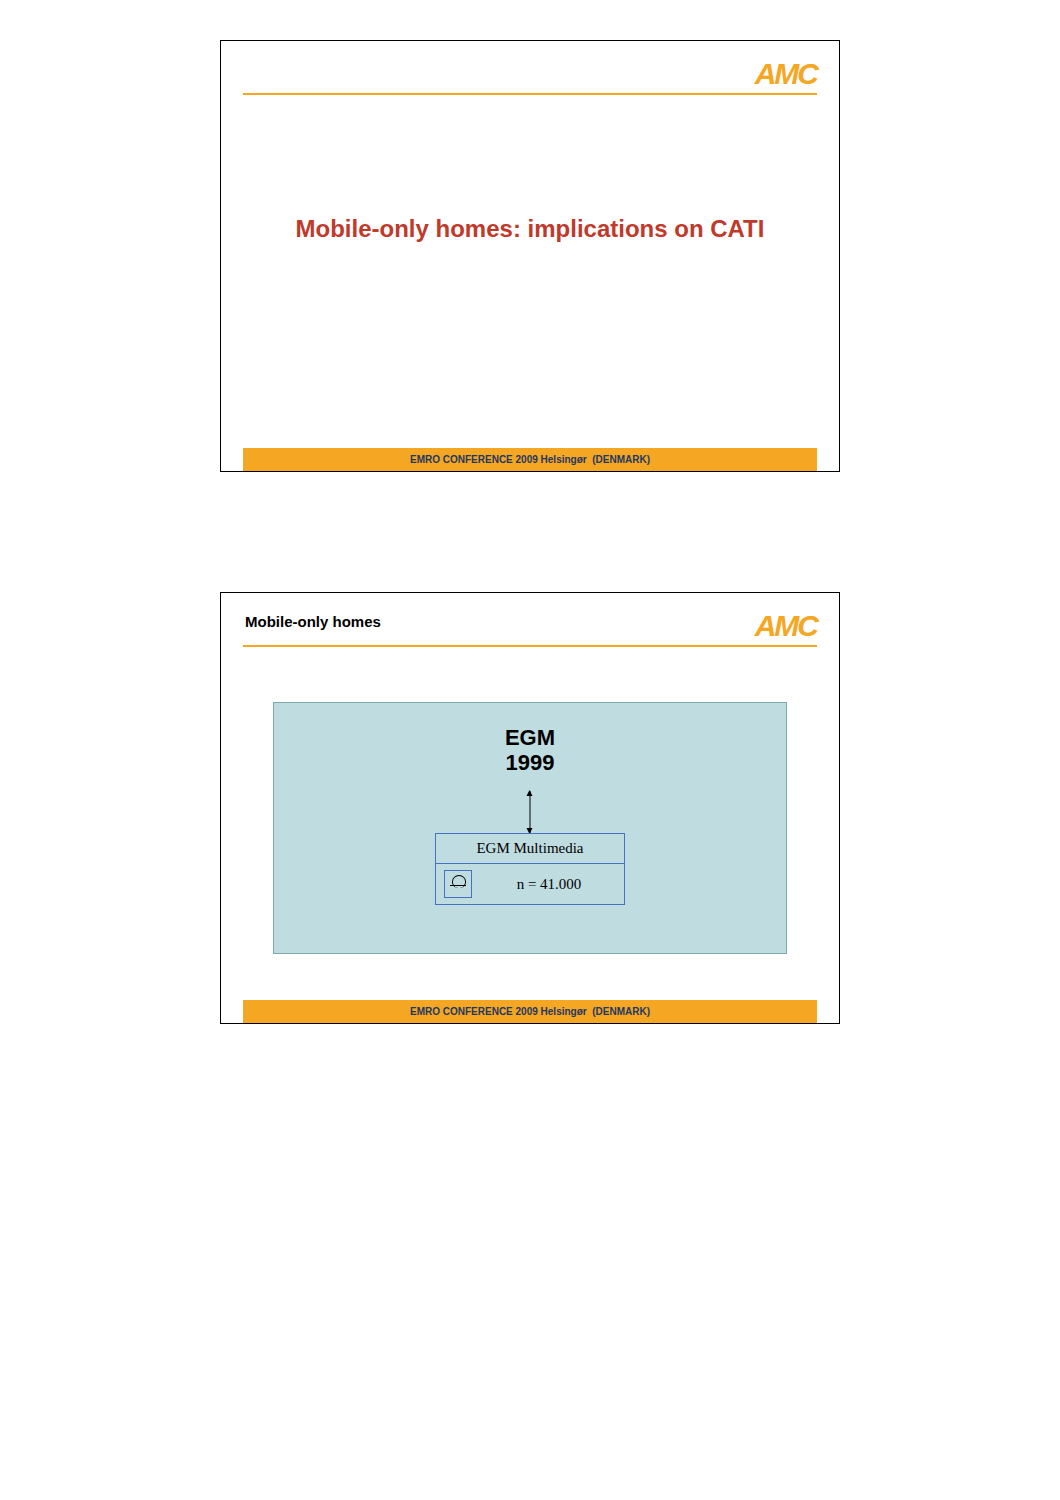AMC
Mobile-only homes: implications on CATI
EMRO CONFERENCE 2009 Helsingør (DENMARK)
Mobile-only homes
AMC
EGM
1999
EGM Multimedia
n = 41.000
EMRO CONFERENCE 2009 Helsingør (DENMARK)